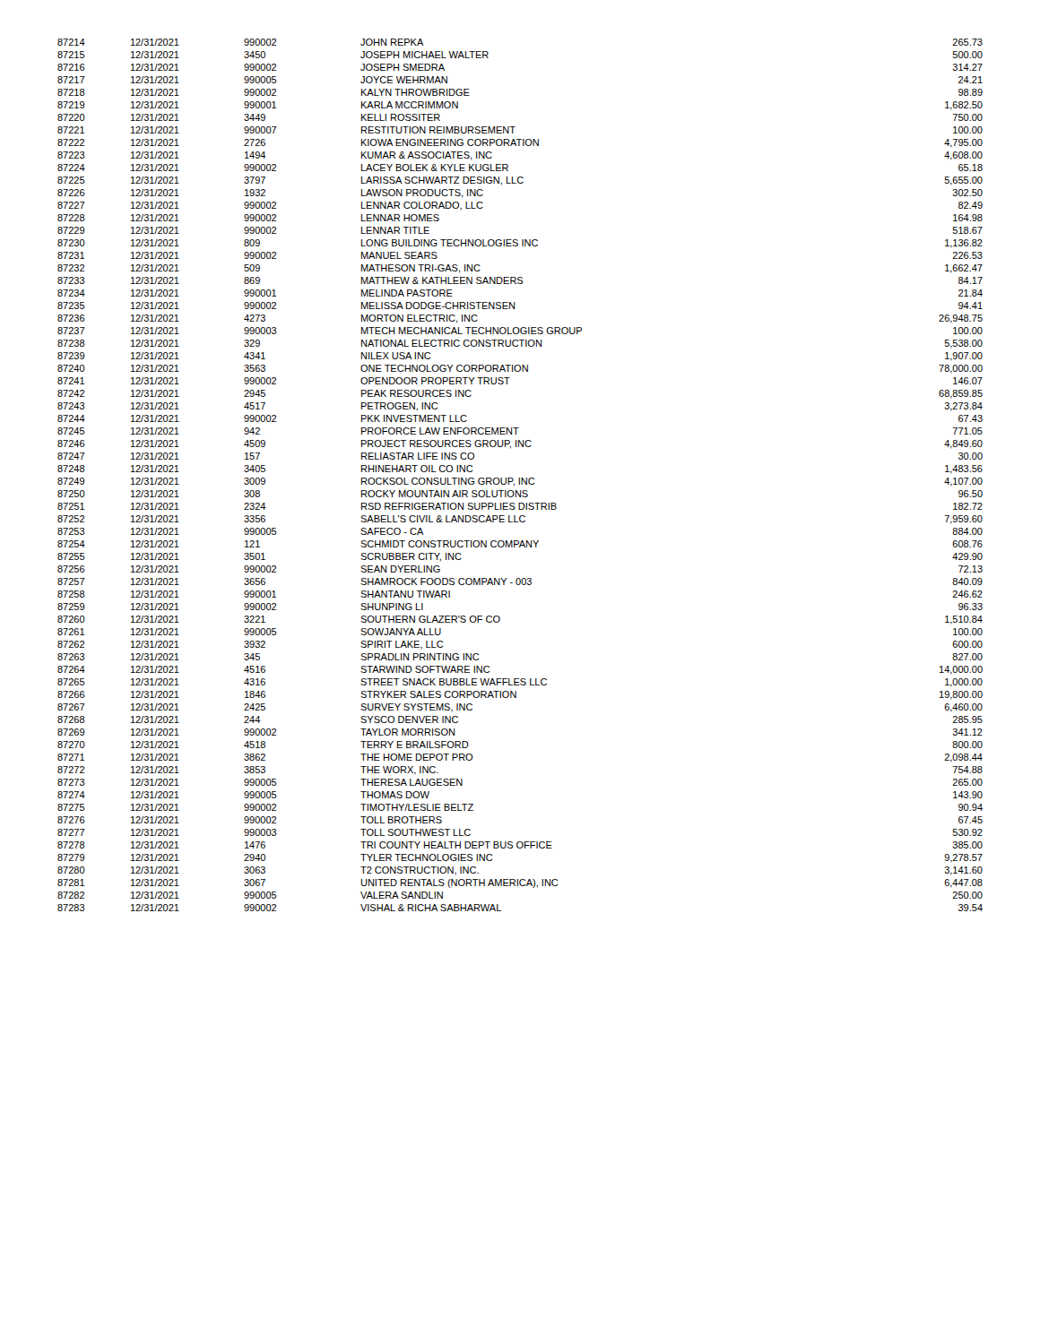| 87214 | 12/31/2021 | 990002 | JOHN REPKA | 265.73 |
| 87215 | 12/31/2021 | 3450 | JOSEPH MICHAEL WALTER | 500.00 |
| 87216 | 12/31/2021 | 990002 | JOSEPH SMEDRA | 314.27 |
| 87217 | 12/31/2021 | 990005 | JOYCE WEHRMAN | 24.21 |
| 87218 | 12/31/2021 | 990002 | KALYN THROWBRIDGE | 98.89 |
| 87219 | 12/31/2021 | 990001 | KARLA MCCRIMMON | 1,682.50 |
| 87220 | 12/31/2021 | 3449 | KELLI ROSSITER | 750.00 |
| 87221 | 12/31/2021 | 990007 | RESTITUTION REIMBURSEMENT | 100.00 |
| 87222 | 12/31/2021 | 2726 | KIOWA ENGINEERING CORPORATION | 4,795.00 |
| 87223 | 12/31/2021 | 1494 | KUMAR & ASSOCIATES, INC | 4,608.00 |
| 87224 | 12/31/2021 | 990002 | LACEY BOLEK & KYLE KUGLER | 65.18 |
| 87225 | 12/31/2021 | 3797 | LARISSA SCHWARTZ DESIGN, LLC | 5,655.00 |
| 87226 | 12/31/2021 | 1932 | LAWSON PRODUCTS, INC | 302.50 |
| 87227 | 12/31/2021 | 990002 | LENNAR COLORADO, LLC | 82.49 |
| 87228 | 12/31/2021 | 990002 | LENNAR HOMES | 164.98 |
| 87229 | 12/31/2021 | 990002 | LENNAR TITLE | 518.67 |
| 87230 | 12/31/2021 | 809 | LONG BUILDING TECHNOLOGIES INC | 1,136.82 |
| 87231 | 12/31/2021 | 990002 | MANUEL SEARS | 226.53 |
| 87232 | 12/31/2021 | 509 | MATHESON TRI-GAS, INC | 1,662.47 |
| 87233 | 12/31/2021 | 869 | MATTHEW & KATHLEEN SANDERS | 84.17 |
| 87234 | 12/31/2021 | 990001 | MELINDA PASTORE | 21.84 |
| 87235 | 12/31/2021 | 990002 | MELISSA DODGE-CHRISTENSEN | 94.41 |
| 87236 | 12/31/2021 | 4273 | MORTON ELECTRIC, INC | 26,948.75 |
| 87237 | 12/31/2021 | 990003 | MTECH MECHANICAL TECHNOLOGIES GROUP | 100.00 |
| 87238 | 12/31/2021 | 329 | NATIONAL ELECTRIC CONSTRUCTION | 5,538.00 |
| 87239 | 12/31/2021 | 4341 | NILEX USA INC | 1,907.00 |
| 87240 | 12/31/2021 | 3563 | ONE TECHNOLOGY CORPORATION | 78,000.00 |
| 87241 | 12/31/2021 | 990002 | OPENDOOR PROPERTY TRUST | 146.07 |
| 87242 | 12/31/2021 | 2945 | PEAK RESOURCES INC | 68,859.85 |
| 87243 | 12/31/2021 | 4517 | PETROGEN, INC | 3,273.84 |
| 87244 | 12/31/2021 | 990002 | PKK INVESTMENT LLC | 67.43 |
| 87245 | 12/31/2021 | 942 | PROFORCE LAW ENFORCEMENT | 771.05 |
| 87246 | 12/31/2021 | 4509 | PROJECT RESOURCES GROUP, INC | 4,849.60 |
| 87247 | 12/31/2021 | 157 | RELIASTAR LIFE INS CO | 30.00 |
| 87248 | 12/31/2021 | 3405 | RHINEHART OIL CO INC | 1,483.56 |
| 87249 | 12/31/2021 | 3009 | ROCKSOL CONSULTING GROUP, INC | 4,107.00 |
| 87250 | 12/31/2021 | 308 | ROCKY MOUNTAIN AIR SOLUTIONS | 96.50 |
| 87251 | 12/31/2021 | 2324 | RSD REFRIGERATION SUPPLIES DISTRIB | 182.72 |
| 87252 | 12/31/2021 | 3356 | SABELL'S CIVIL & LANDSCAPE LLC | 7,959.60 |
| 87253 | 12/31/2021 | 990005 | SAFECO - CA | 884.00 |
| 87254 | 12/31/2021 | 121 | SCHMIDT CONSTRUCTION COMPANY | 608.76 |
| 87255 | 12/31/2021 | 3501 | SCRUBBER CITY, INC | 429.90 |
| 87256 | 12/31/2021 | 990002 | SEAN DYERLING | 72.13 |
| 87257 | 12/31/2021 | 3656 | SHAMROCK FOODS COMPANY - 003 | 840.09 |
| 87258 | 12/31/2021 | 990001 | SHANTANU TIWARI | 246.62 |
| 87259 | 12/31/2021 | 990002 | SHUNPING LI | 96.33 |
| 87260 | 12/31/2021 | 3221 | SOUTHERN GLAZER'S OF CO | 1,510.84 |
| 87261 | 12/31/2021 | 990005 | SOWJANYA ALLU | 100.00 |
| 87262 | 12/31/2021 | 3932 | SPIRIT LAKE, LLC | 600.00 |
| 87263 | 12/31/2021 | 345 | SPRADLIN PRINTING INC | 827.00 |
| 87264 | 12/31/2021 | 4516 | STARWIND SOFTWARE INC | 14,000.00 |
| 87265 | 12/31/2021 | 4316 | STREET SNACK BUBBLE WAFFLES LLC | 1,000.00 |
| 87266 | 12/31/2021 | 1846 | STRYKER SALES CORPORATION | 19,800.00 |
| 87267 | 12/31/2021 | 2425 | SURVEY SYSTEMS, INC | 6,460.00 |
| 87268 | 12/31/2021 | 244 | SYSCO DENVER INC | 285.95 |
| 87269 | 12/31/2021 | 990002 | TAYLOR MORRISON | 341.12 |
| 87270 | 12/31/2021 | 4518 | TERRY E BRAILSFORD | 800.00 |
| 87271 | 12/31/2021 | 3862 | THE HOME DEPOT PRO | 2,098.44 |
| 87272 | 12/31/2021 | 3853 | THE WORX, INC. | 754.88 |
| 87273 | 12/31/2021 | 990005 | THERESA LAUGESEN | 265.00 |
| 87274 | 12/31/2021 | 990005 | THOMAS DOW | 143.90 |
| 87275 | 12/31/2021 | 990002 | TIMOTHY/LESLIE BELTZ | 90.94 |
| 87276 | 12/31/2021 | 990002 | TOLL BROTHERS | 67.45 |
| 87277 | 12/31/2021 | 990003 | TOLL SOUTHWEST LLC | 530.92 |
| 87278 | 12/31/2021 | 1476 | TRI COUNTY HEALTH DEPT BUS OFFICE | 385.00 |
| 87279 | 12/31/2021 | 2940 | TYLER TECHNOLOGIES INC | 9,278.57 |
| 87280 | 12/31/2021 | 3063 | T2 CONSTRUCTION, INC. | 3,141.60 |
| 87281 | 12/31/2021 | 3067 | UNITED RENTALS (NORTH AMERICA), INC | 6,447.08 |
| 87282 | 12/31/2021 | 990005 | VALERA SANDLIN | 250.00 |
| 87283 | 12/31/2021 | 990002 | VISHAL & RICHA SABHARWAL | 39.54 |